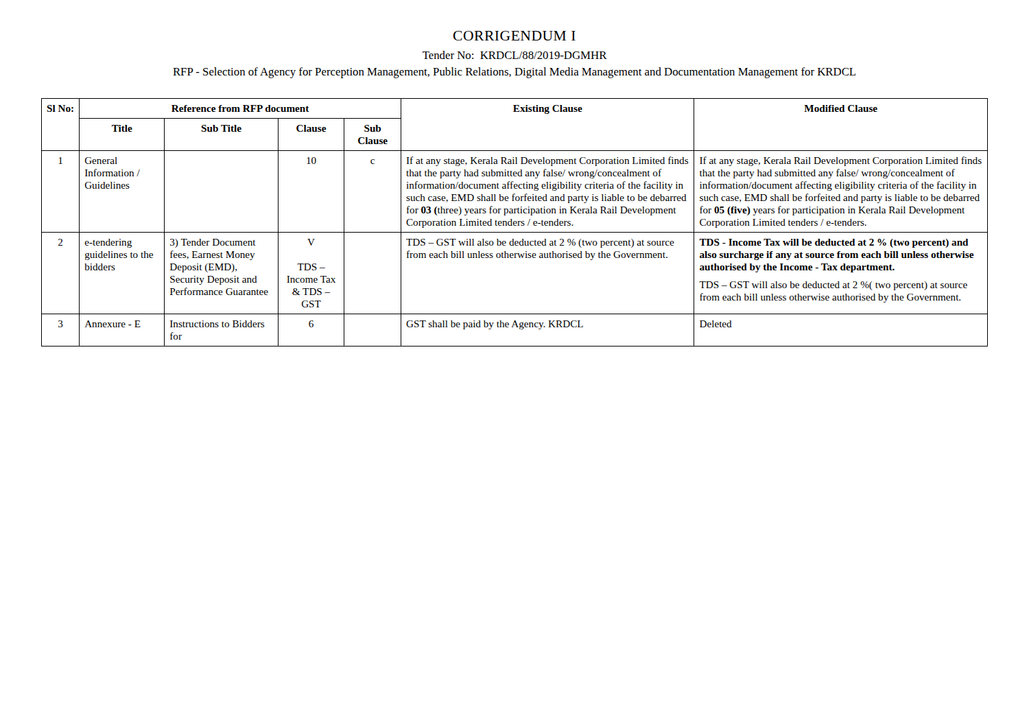CORRIGENDUM I
Tender No: KRDCL/88/2019-DGMHR
RFP - Selection of Agency for Perception Management, Public Relations, Digital Media Management and Documentation Management for KRDCL
| Sl No: | Reference from RFP document | Existing Clause | Modified Clause |
| --- | --- | --- | --- |
| Title | Sub Title | Clause | Sub Clause |
| 1 | General Information / Guidelines | | 10 | c | If at any stage, Kerala Rail Development Corporation Limited finds that the party had submitted any false/ wrong/concealment of information/document affecting eligibility criteria of the facility in such case, EMD shall be forfeited and party is liable to be debarred for 03 ( three) years for participation in Kerala Rail Development Corporation Limited tenders / e-tenders. | If at any stage, Kerala Rail Development Corporation Limited finds that the party had submitted any false/ wrong/concealment of information/document affecting eligibility criteria of the facility in such case, EMD shall be forfeited and party is liable to be debarred for 05 (five) years for participation in Kerala Rail Development Corporation Limited tenders / e-tenders. |
| 2 | e-tendering guidelines to the bidders | 3) Tender Document fees, Earnest Money Deposit (EMD), Security Deposit and Performance Guarantee | V TDS – Income Tax & TDS – GST | | TDS – GST will also be deducted at 2 % (two percent) at source from each bill unless otherwise authorised by the Government. | TDS - Income Tax will be deducted at 2 % (two percent) and also surcharge if any at source from each bill unless otherwise authorised by the Income - Tax department. TDS – GST will also be deducted at 2 %( two percent) at source from each bill unless otherwise authorised by the Government. |
| 3 | Annexure - E | Instructions to Bidders for | 6 | | GST shall be paid by the Agency. KRDCL | Deleted |